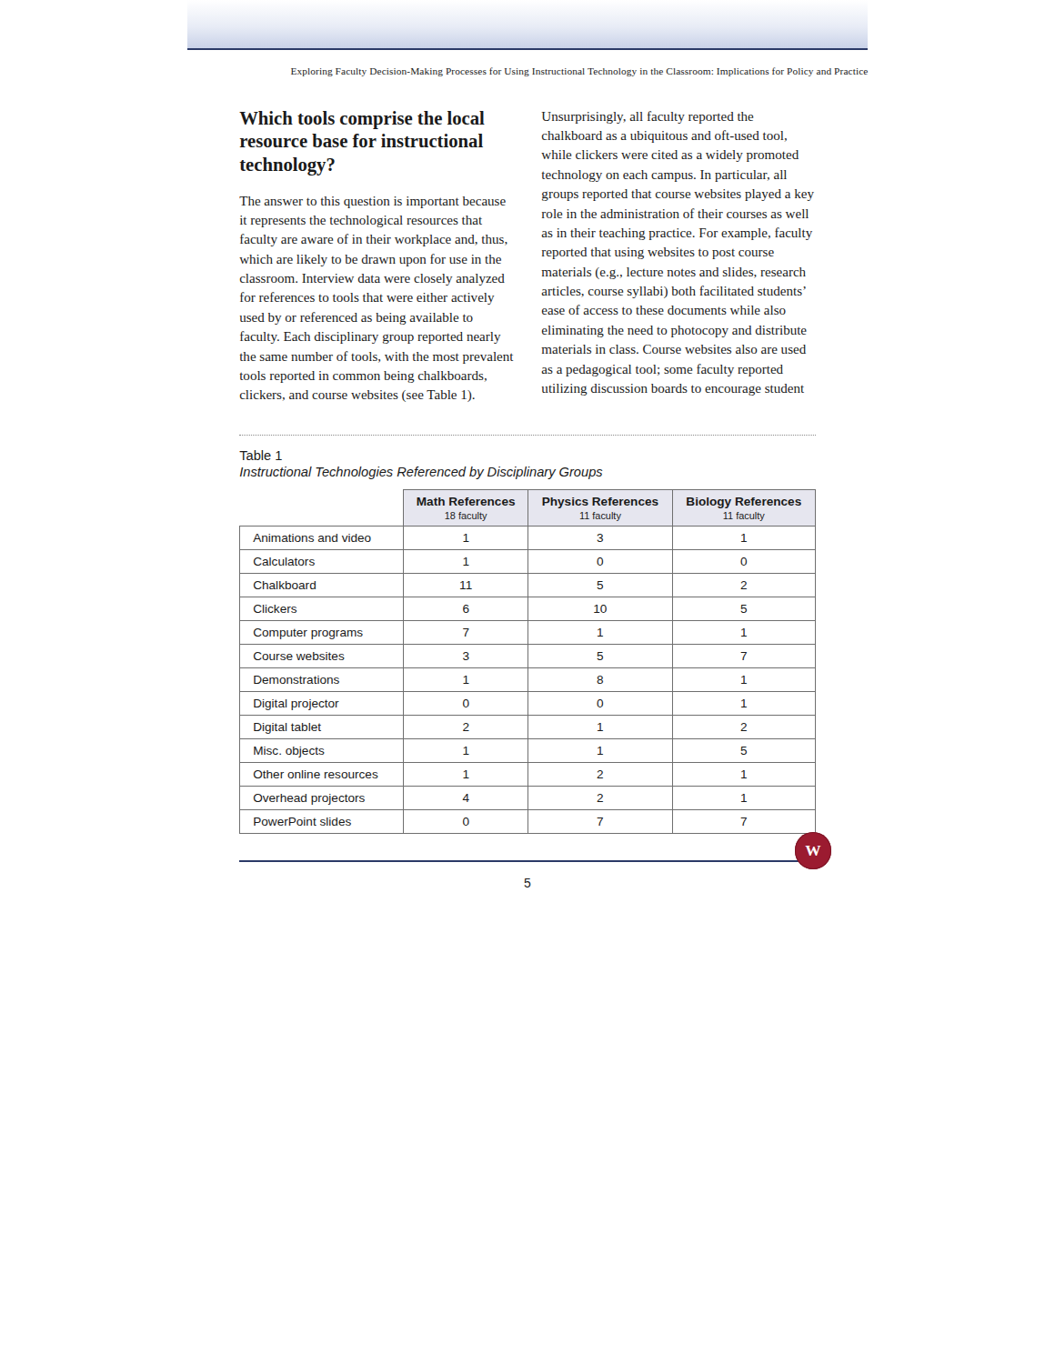Exploring Faculty Decision-Making Processes for Using Instructional Technology in the Classroom: Implications for Policy and Practice
Which tools comprise the local resource base for instructional technology?
The answer to this question is important because it represents the technological resources that faculty are aware of in their workplace and, thus, which are likely to be drawn upon for use in the classroom. Interview data were closely analyzed for references to tools that were either actively used by or referenced as being available to faculty. Each disciplinary group reported nearly the same number of tools, with the most prevalent tools reported in common being chalkboards, clickers, and course websites (see Table 1).
Unsurprisingly, all faculty reported the chalkboard as a ubiquitous and oft-used tool, while clickers were cited as a widely promoted technology on each campus. In particular, all groups reported that course websites played a key role in the administration of their courses as well as in their teaching practice. For example, faculty reported that using websites to post course materials (e.g., lecture notes and slides, research articles, course syllabi) both facilitated students’ ease of access to these documents while also eliminating the need to photocopy and distribute materials in class. Course websites also are used as a pedagogical tool; some faculty reported utilizing discussion boards to encourage student
Table 1 Instructional Technologies Referenced by Disciplinary Groups
| | Math References 18 faculty | Physics References 11 faculty | Biology References 11 faculty |
| --- | --- | --- | --- |
| Animations and video | 1 | 3 | 1 |
| Calculators | 1 | 0 | 0 |
| Chalkboard | 11 | 5 | 2 |
| Clickers | 6 | 10 | 5 |
| Computer programs | 7 | 1 | 1 |
| Course websites | 3 | 5 | 7 |
| Demonstrations | 1 | 8 | 1 |
| Digital projector | 0 | 0 | 1 |
| Digital tablet | 2 | 1 | 2 |
| Misc. objects | 1 | 1 | 5 |
| Other online resources | 1 | 2 | 1 |
| Overhead projectors | 4 | 2 | 1 |
| PowerPoint slides | 0 | 7 | 7 |
W
5